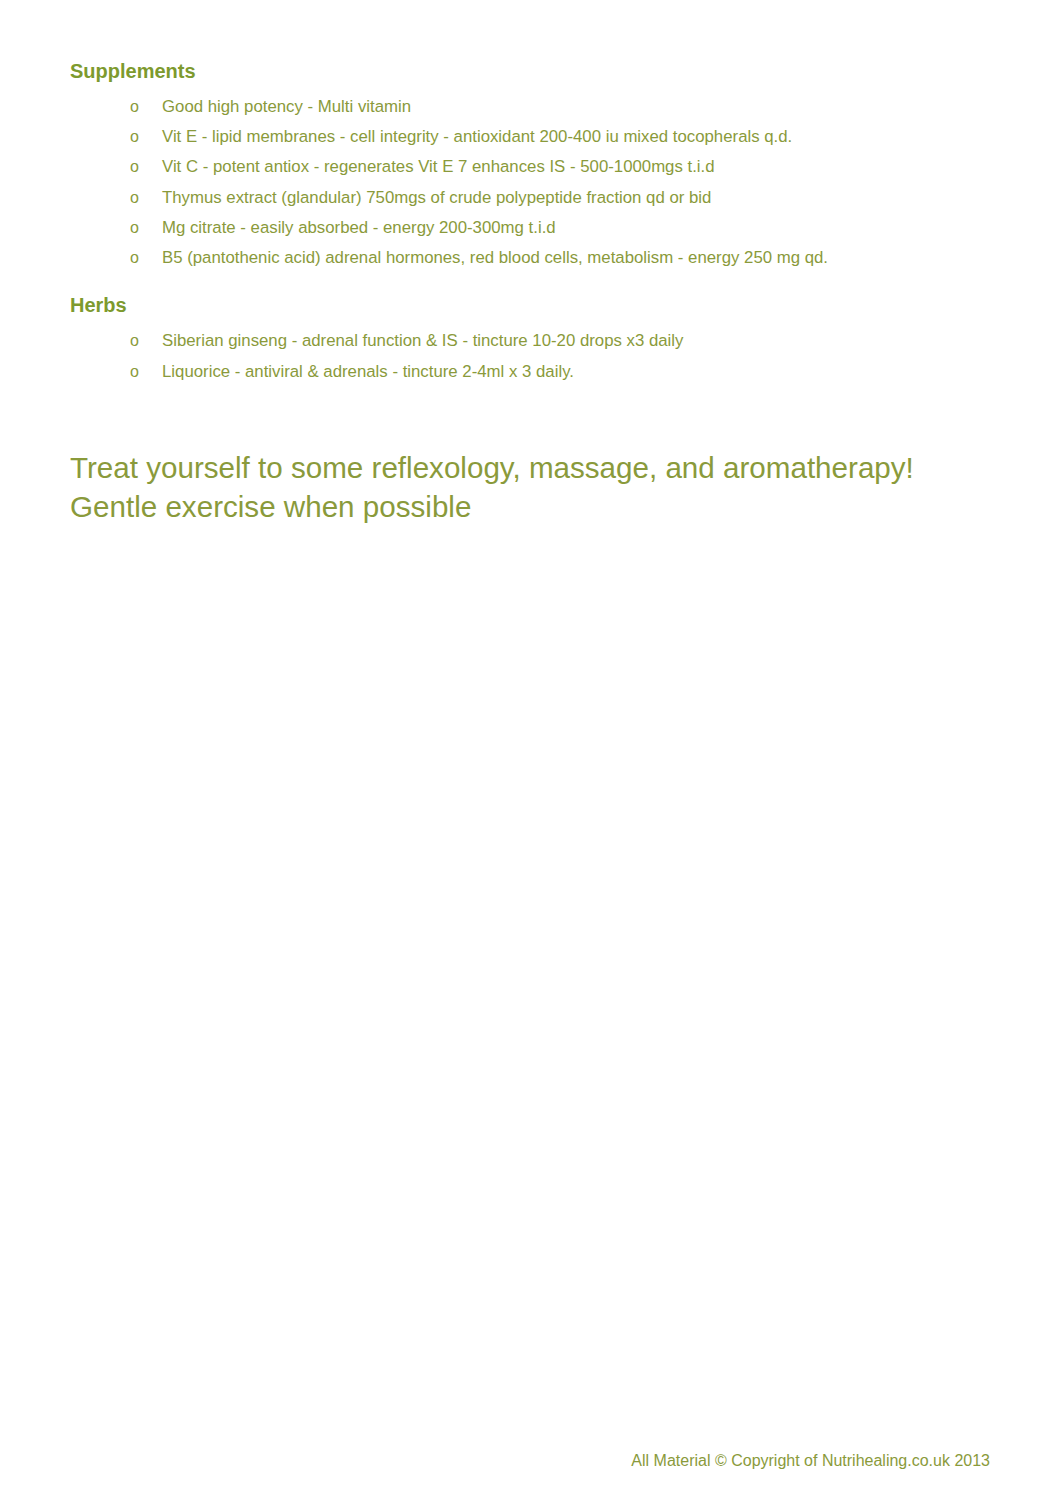Supplements
Good high potency - Multi vitamin
Vit E - lipid membranes - cell integrity - antioxidant 200-400 iu mixed tocopherals q.d.
Vit C - potent antiox - regenerates Vit E 7 enhances IS - 500-1000mgs t.i.d
Thymus extract (glandular) 750mgs of crude polypeptide fraction qd or bid
Mg citrate - easily absorbed - energy 200-300mg t.i.d
B5 (pantothenic acid) adrenal hormones, red blood cells, metabolism - energy 250 mg qd.
Herbs
Siberian ginseng - adrenal function & IS - tincture 10-20 drops x3 daily
Liquorice - antiviral & adrenals - tincture 2-4ml x 3 daily.
Treat yourself to some reflexology, massage, and aromatherapy! Gentle exercise when possible
All Material © Copyright of Nutrihealing.co.uk 2013